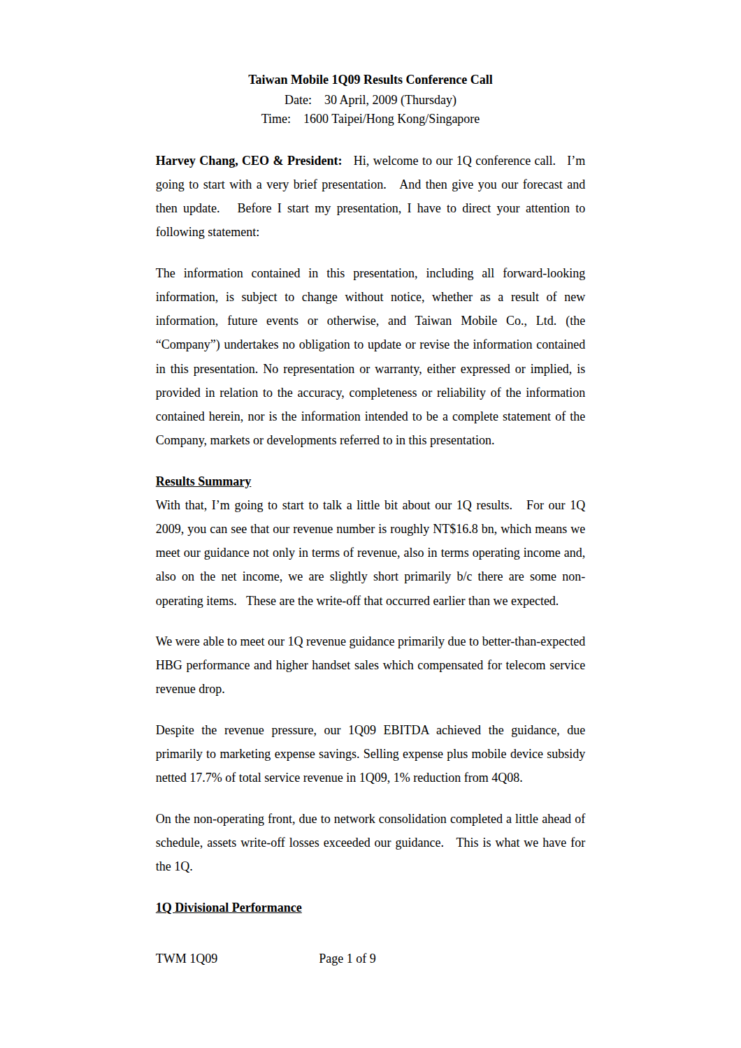Taiwan Mobile 1Q09 Results Conference Call
Date: 30 April, 2009 (Thursday)
Time: 1600 Taipei/Hong Kong/Singapore
Harvey Chang, CEO & President: Hi, welcome to our 1Q conference call. I’m going to start with a very brief presentation. And then give you our forecast and then update. Before I start my presentation, I have to direct your attention to following statement:
The information contained in this presentation, including all forward-looking information, is subject to change without notice, whether as a result of new information, future events or otherwise, and Taiwan Mobile Co., Ltd. (the “Company”) undertakes no obligation to update or revise the information contained in this presentation. No representation or warranty, either expressed or implied, is provided in relation to the accuracy, completeness or reliability of the information contained herein, nor is the information intended to be a complete statement of the Company, markets or developments referred to in this presentation.
Results Summary
With that, I’m going to start to talk a little bit about our 1Q results. For our 1Q 2009, you can see that our revenue number is roughly NT$16.8 bn, which means we meet our guidance not only in terms of revenue, also in terms operating income and, also on the net income, we are slightly short primarily b/c there are some non-operating items. These are the write-off that occurred earlier than we expected.
We were able to meet our 1Q revenue guidance primarily due to better-than-expected HBG performance and higher handset sales which compensated for telecom service revenue drop.
Despite the revenue pressure, our 1Q09 EBITDA achieved the guidance, due primarily to marketing expense savings. Selling expense plus mobile device subsidy netted 17.7% of total service revenue in 1Q09, 1% reduction from 4Q08.
On the non-operating front, due to network consolidation completed a little ahead of schedule, assets write-off losses exceeded our guidance. This is what we have for the 1Q.
1Q Divisional Performance
TWM 1Q09
Page 1 of 9